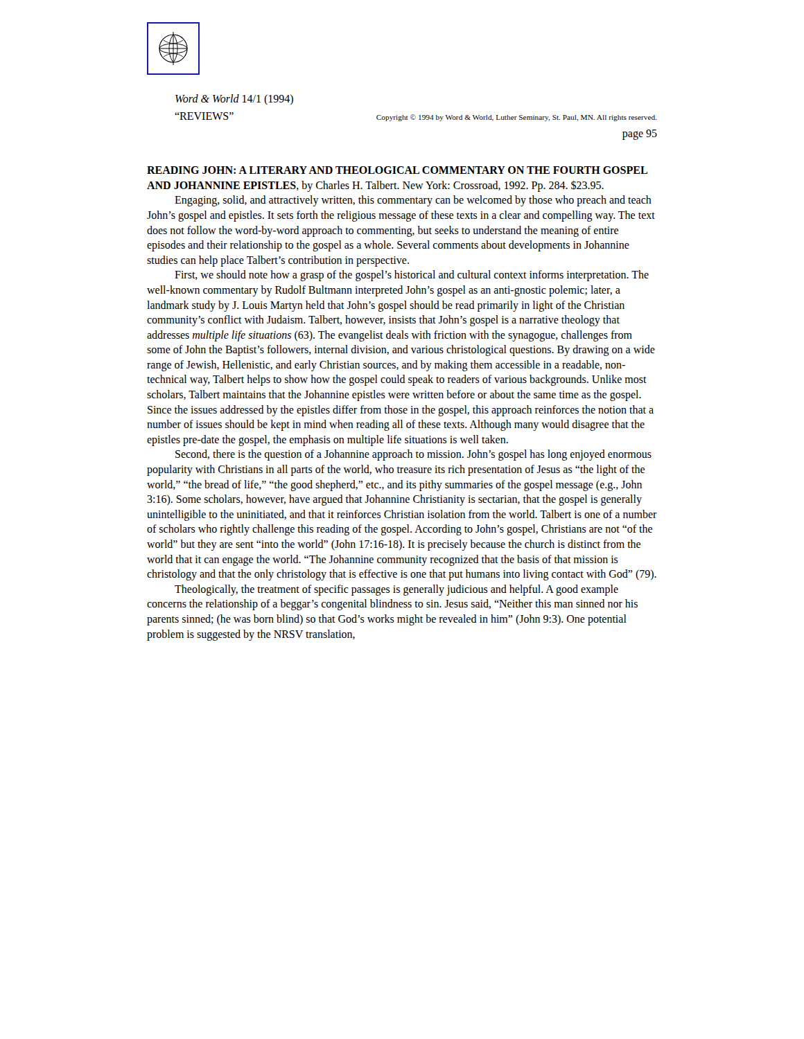Word & World 14/1 (1994)
“REVIEWS”
Copyright © 1994 by Word & World, Luther Seminary, St. Paul, MN. All rights reserved.
page 95
READING JOHN: A LITERARY AND THEOLOGICAL COMMENTARY ON THE FOURTH GOSPEL AND JOHANNINE EPISTLES, by Charles H. Talbert. New York: Crossroad, 1992. Pp. 284. $23.95.
Engaging, solid, and attractively written, this commentary can be welcomed by those who preach and teach John’s gospel and epistles. It sets forth the religious message of these texts in a clear and compelling way. The text does not follow the word-by-word approach to commenting, but seeks to understand the meaning of entire episodes and their relationship to the gospel as a whole. Several comments about developments in Johannine studies can help place Talbert’s contribution in perspective.
First, we should note how a grasp of the gospel’s historical and cultural context informs interpretation. The well-known commentary by Rudolf Bultmann interpreted John’s gospel as an anti-gnostic polemic; later, a landmark study by J. Louis Martyn held that John’s gospel should be read primarily in light of the Christian community’s conflict with Judaism. Talbert, however, insists that John’s gospel is a narrative theology that addresses multiple life situations (63). The evangelist deals with friction with the synagogue, challenges from some of John the Baptist’s followers, internal division, and various christological questions. By drawing on a wide range of Jewish, Hellenistic, and early Christian sources, and by making them accessible in a readable, non-technical way, Talbert helps to show how the gospel could speak to readers of various backgrounds. Unlike most scholars, Talbert maintains that the Johannine epistles were written before or about the same time as the gospel. Since the issues addressed by the epistles differ from those in the gospel, this approach reinforces the notion that a number of issues should be kept in mind when reading all of these texts. Although many would disagree that the epistles pre-date the gospel, the emphasis on multiple life situations is well taken.
Second, there is the question of a Johannine approach to mission. John’s gospel has long enjoyed enormous popularity with Christians in all parts of the world, who treasure its rich presentation of Jesus as “the light of the world,” “the bread of life,” “the good shepherd,” etc., and its pithy summaries of the gospel message (e.g., John 3:16). Some scholars, however, have argued that Johannine Christianity is sectarian, that the gospel is generally unintelligible to the uninitiated, and that it reinforces Christian isolation from the world. Talbert is one of a number of scholars who rightly challenge this reading of the gospel. According to John’s gospel, Christians are not “of the world” but they are sent “into the world” (John 17:16-18). It is precisely because the church is distinct from the world that it can engage the world. “The Johannine community recognized that the basis of that mission is christology and that the only christology that is effective is one that put humans into living contact with God” (79).
Theologically, the treatment of specific passages is generally judicious and helpful. A good example concerns the relationship of a beggar’s congenital blindness to sin. Jesus said, “Neither this man sinned nor his parents sinned; (he was born blind) so that God’s works might be revealed in him” (John 9:3). One potential problem is suggested by the NRSV translation,